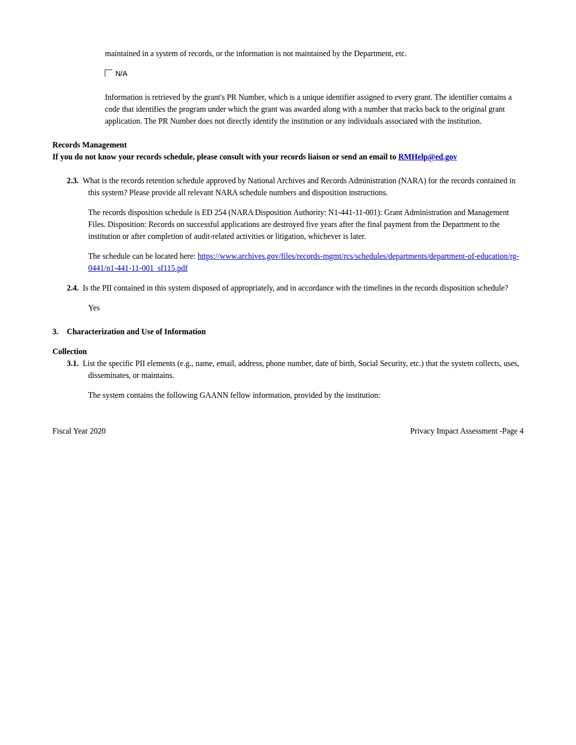maintained in a system of records, or the information is not maintained by the Department, etc.
N/A
Information is retrieved by the grant's PR Number, which is a unique identifier assigned to every grant. The identifier contains a code that identifies the program under which the grant was awarded along with a number that tracks back to the original grant application. The PR Number does not directly identify the institution or any individuals associated with the institution.
Records Management
If you do not know your records schedule, please consult with your records liaison or send an email to RMHelp@ed.gov
2.3. What is the records retention schedule approved by National Archives and Records Administration (NARA) for the records contained in this system? Please provide all relevant NARA schedule numbers and disposition instructions.
The records disposition schedule is ED 254 (NARA Disposition Authority: N1-441-11-001): Grant Administration and Management Files. Disposition: Records on successful applications are destroyed five years after the final payment from the Department to the institution or after completion of audit-related activities or litigation, whichever is later.
The schedule can be located here: https://www.archives.gov/files/records-mgmt/rcs/schedules/departments/department-of-education/rg-0441/n1-441-11-001_sf115.pdf
2.4. Is the PII contained in this system disposed of appropriately, and in accordance with the timelines in the records disposition schedule?
Yes
3. Characterization and Use of Information
Collection
3.1. List the specific PII elements (e.g., name, email, address, phone number, date of birth, Social Security, etc.) that the system collects, uses, disseminates, or maintains.
The system contains the following GAANN fellow information, provided by the institution:
Fiscal Year 2020 Privacy Impact Assessment -Page 4